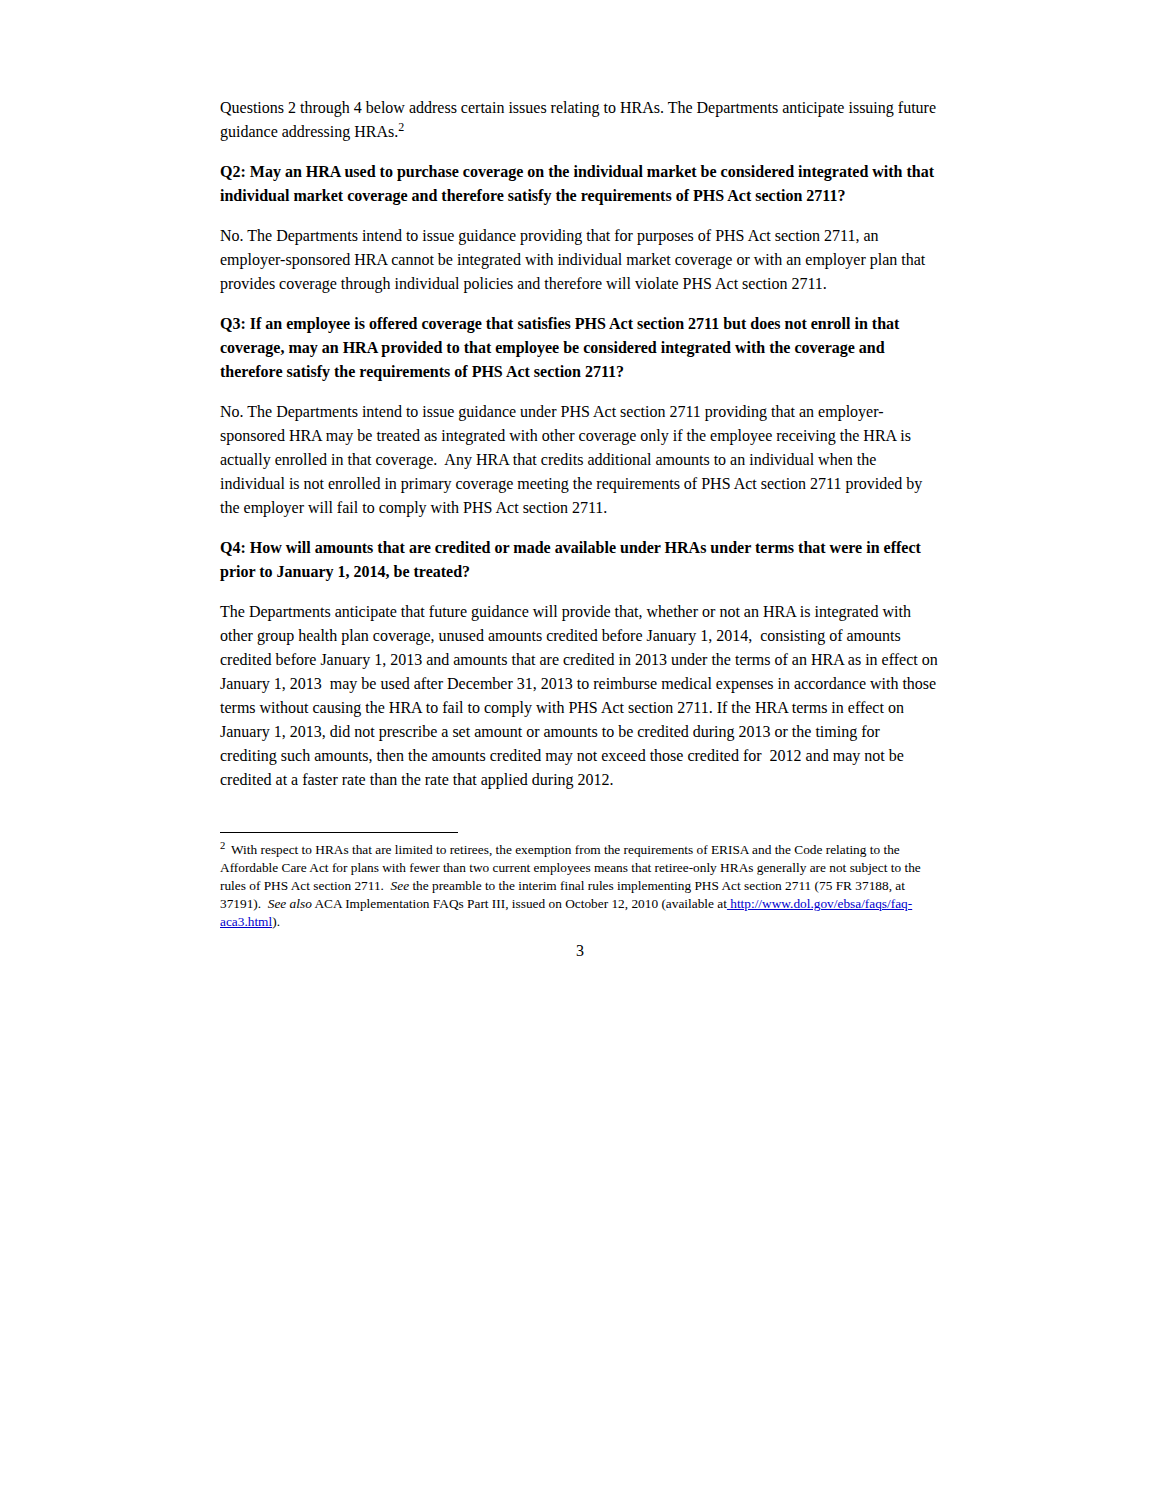Questions 2 through 4 below address certain issues relating to HRAs. The Departments anticipate issuing future guidance addressing HRAs.2
Q2: May an HRA used to purchase coverage on the individual market be considered integrated with that individual market coverage and therefore satisfy the requirements of PHS Act section 2711?
No. The Departments intend to issue guidance providing that for purposes of PHS Act section 2711, an employer-sponsored HRA cannot be integrated with individual market coverage or with an employer plan that provides coverage through individual policies and therefore will violate PHS Act section 2711.
Q3: If an employee is offered coverage that satisfies PHS Act section 2711 but does not enroll in that coverage, may an HRA provided to that employee be considered integrated with the coverage and therefore satisfy the requirements of PHS Act section 2711?
No. The Departments intend to issue guidance under PHS Act section 2711 providing that an employer-sponsored HRA may be treated as integrated with other coverage only if the employee receiving the HRA is actually enrolled in that coverage. Any HRA that credits additional amounts to an individual when the individual is not enrolled in primary coverage meeting the requirements of PHS Act section 2711 provided by the employer will fail to comply with PHS Act section 2711.
Q4: How will amounts that are credited or made available under HRAs under terms that were in effect prior to January 1, 2014, be treated?
The Departments anticipate that future guidance will provide that, whether or not an HRA is integrated with other group health plan coverage, unused amounts credited before January 1, 2014, consisting of amounts credited before January 1, 2013 and amounts that are credited in 2013 under the terms of an HRA as in effect on January 1, 2013 may be used after December 31, 2013 to reimburse medical expenses in accordance with those terms without causing the HRA to fail to comply with PHS Act section 2711. If the HRA terms in effect on January 1, 2013, did not prescribe a set amount or amounts to be credited during 2013 or the timing for crediting such amounts, then the amounts credited may not exceed those credited for 2012 and may not be credited at a faster rate than the rate that applied during 2012.
2 With respect to HRAs that are limited to retirees, the exemption from the requirements of ERISA and the Code relating to the Affordable Care Act for plans with fewer than two current employees means that retiree-only HRAs generally are not subject to the rules of PHS Act section 2711. See the preamble to the interim final rules implementing PHS Act section 2711 (75 FR 37188, at 37191). See also ACA Implementation FAQs Part III, issued on October 12, 2010 (available at http://www.dol.gov/ebsa/faqs/faq-aca3.html).
3